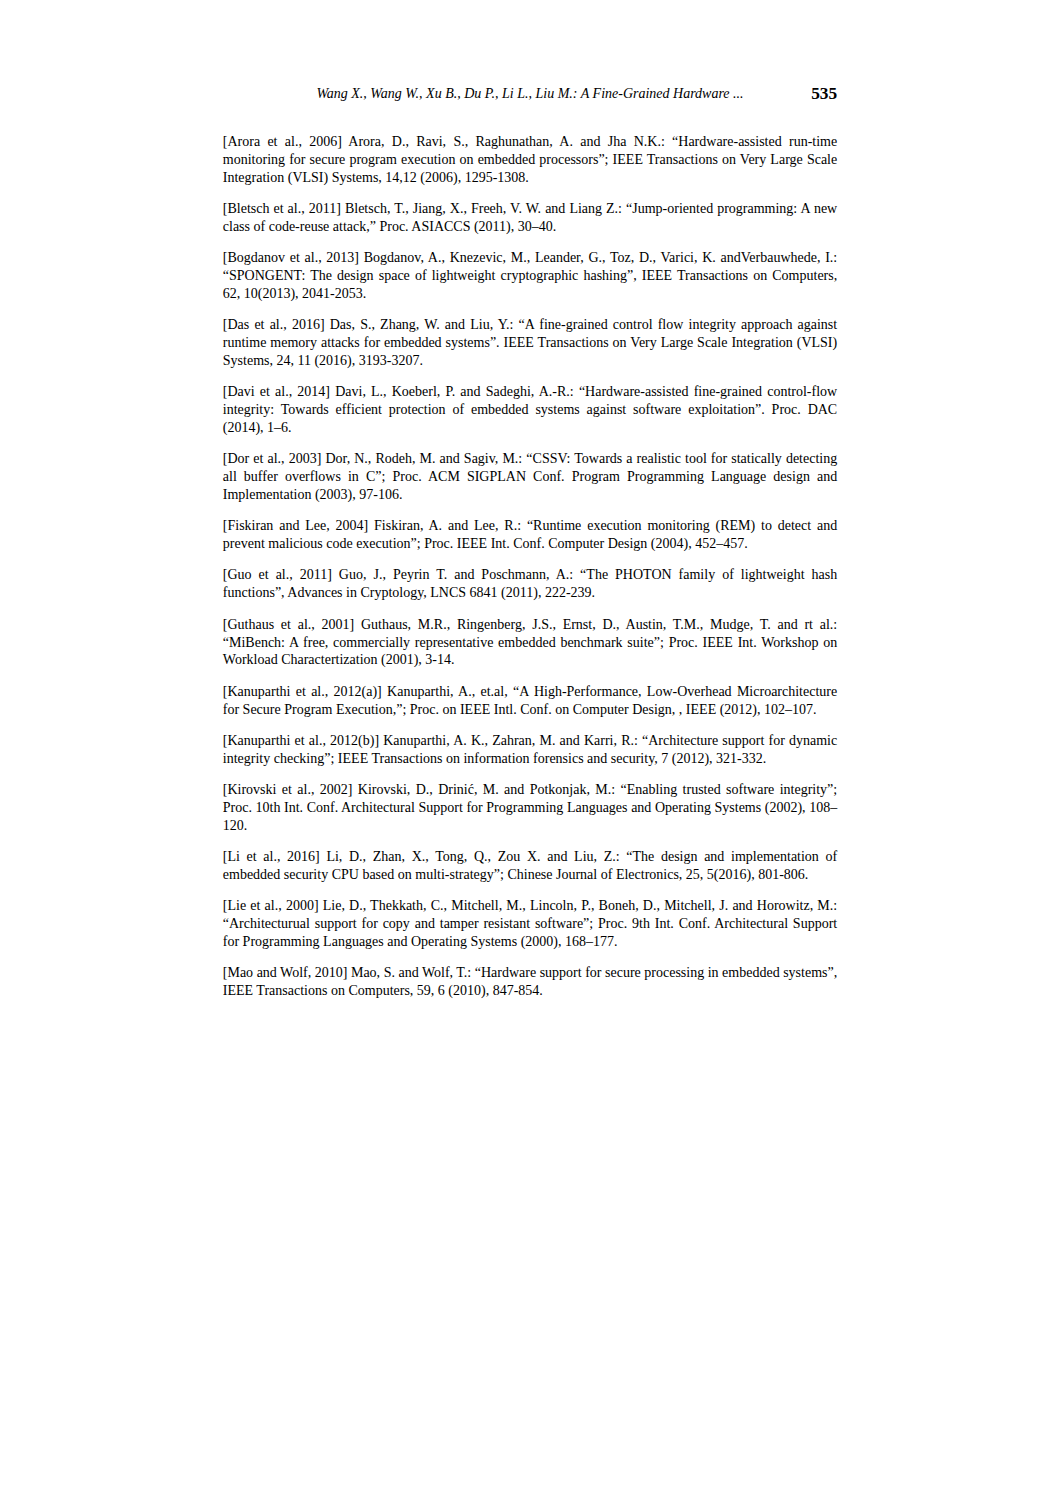Wang X., Wang W., Xu B., Du P., Li L., Liu M.: A Fine-Grained Hardware ... 535
[Arora et al., 2006] Arora, D., Ravi, S., Raghunathan, A. and Jha N.K.: “Hardware-assisted run-time monitoring for secure program execution on embedded processors”; IEEE Transactions on Very Large Scale Integration (VLSI) Systems, 14,12 (2006), 1295-1308.
[Bletsch et al., 2011] Bletsch, T., Jiang, X., Freeh, V. W. and Liang Z.: “Jump-oriented programming: A new class of code-reuse attack,” Proc. ASIACCS (2011), 30–40.
[Bogdanov et al., 2013] Bogdanov, A., Knezevic, M., Leander, G., Toz, D., Varici, K. andVerbauwhede, I.: “SPONGENT: The design space of lightweight cryptographic hashing”, IEEE Transactions on Computers, 62, 10(2013), 2041-2053.
[Das et al., 2016] Das, S., Zhang, W. and Liu, Y.: “A fine-grained control flow integrity approach against runtime memory attacks for embedded systems”. IEEE Transactions on Very Large Scale Integration (VLSI) Systems, 24, 11 (2016), 3193-3207.
[Davi et al., 2014] Davi, L., Koeberl, P. and Sadeghi, A.-R.: “Hardware-assisted fine-grained control-flow integrity: Towards efficient protection of embedded systems against software exploitation”. Proc. DAC (2014), 1–6.
[Dor et al., 2003] Dor, N., Rodeh, M. and Sagiv, M.: “CSSV: Towards a realistic tool for statically detecting all buffer overflows in C”; Proc. ACM SIGPLAN Conf. Program Programming Language design and Implementation (2003), 97-106.
[Fiskiran and Lee, 2004] Fiskiran, A. and Lee, R.: “Runtime execution monitoring (REM) to detect and prevent malicious code execution”; Proc. IEEE Int. Conf. Computer Design (2004), 452–457.
[Guo et al., 2011] Guo, J., Peyrin T. and Poschmann, A.: “The PHOTON family of lightweight hash functions”, Advances in Cryptology, LNCS 6841 (2011), 222-239.
[Guthaus et al., 2001] Guthaus, M.R., Ringenberg, J.S., Ernst, D., Austin, T.M., Mudge, T. and rt al.: “MiBench: A free, commercially representative embedded benchmark suite”; Proc. IEEE Int. Workshop on Workload Charactertization (2001), 3-14.
[Kanuparthi et al., 2012(a)] Kanuparthi, A., et.al, “A High-Performance, Low-Overhead Microarchitecture for Secure Program Execution,”; Proc. on IEEE Intl. Conf. on Computer Design, , IEEE (2012), 102–107.
[Kanuparthi et al., 2012(b)] Kanuparthi, A. K., Zahran, M. and Karri, R.: “Architecture support for dynamic integrity checking”; IEEE Transactions on information forensics and security, 7 (2012), 321-332.
[Kirovski et al., 2002] Kirovski, D., Drinić, M. and Potkonjak, M.: “Enabling trusted software integrity”; Proc. 10th Int. Conf. Architectural Support for Programming Languages and Operating Systems (2002), 108–120.
[Li et al., 2016] Li, D., Zhan, X., Tong, Q., Zou X. and Liu, Z.: “The design and implementation of embedded security CPU based on multi-strategy”; Chinese Journal of Electronics, 25, 5(2016), 801-806.
[Lie et al., 2000] Lie, D., Thekkath, C., Mitchell, M., Lincoln, P., Boneh, D., Mitchell, J. and Horowitz, M.: “Architecturual support for copy and tamper resistant software”; Proc. 9th Int. Conf. Architectural Support for Programming Languages and Operating Systems (2000), 168–177.
[Mao and Wolf, 2010] Mao, S. and Wolf, T.: “Hardware support for secure processing in embedded systems”, IEEE Transactions on Computers, 59, 6 (2010), 847-854.